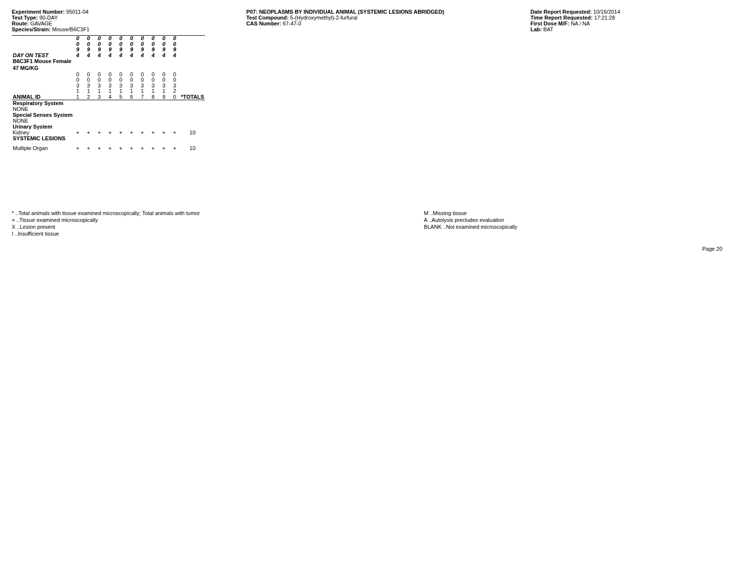| Experiment Number: 95011-04 | P07: NEOPLASMS BY INDIVIDUAL ANIMAL (SYSTEMIC LESIONS ABRIDGED) | Date Report Requested: 10/16/2014 |
| Test Type: 90-DAY | Test Compound: 5-(Hydroxymethyl)-2-furfural | Time Report Requested: 17:21:28 |
| Route: GAVAGE | CAS Number: 67-47-0 | First Dose M/F: NA / NA |
| Species/Strain: Mouse/B6C3F1 | | Lab: BAT |
| DAY ON TEST | 0 0 9 4 | 0 0 9 4 | 0 0 9 4 | 0 0 9 4 | 0 0 9 4 | 0 0 9 4 | 0 0 9 4 | 0 0 9 4 | 0 0 9 4 | 0 0 9 4 | |
| B6C3F1 Mouse Female 47 MG/KG | | |
| ANIMAL ID | 0 0 3 1 1 | 0 0 3 1 2 | 0 0 3 1 3 | 0 0 3 1 4 | 0 0 3 1 5 | 0 0 3 1 6 | 0 0 3 1 7 | 0 0 3 1 8 | 0 0 3 1 9 | 0 0 3 2 0 | *TOTALS |
| Respiratory System |
| NONE |
| Special Senses System |
| NONE |
| Urinary System |
| Kidney | + | + | + | + | + | + | + | + | + | + | 10 |
| SYSTEMIC LESIONS |
| Multiple Organ | + | + | + | + | + | + | + | + | + | + | 10 |
| * ..Total animals with tissue examined microscopically; Total animals with tumor | M ..Missing tissue |
| + ..Tissue examined microscopically | A ..Autolysis precludes evaluation |
| X ..Lesion present | BLANK ..Not examined microscopically |
| I ..Insufficient tissue | |
Page 20